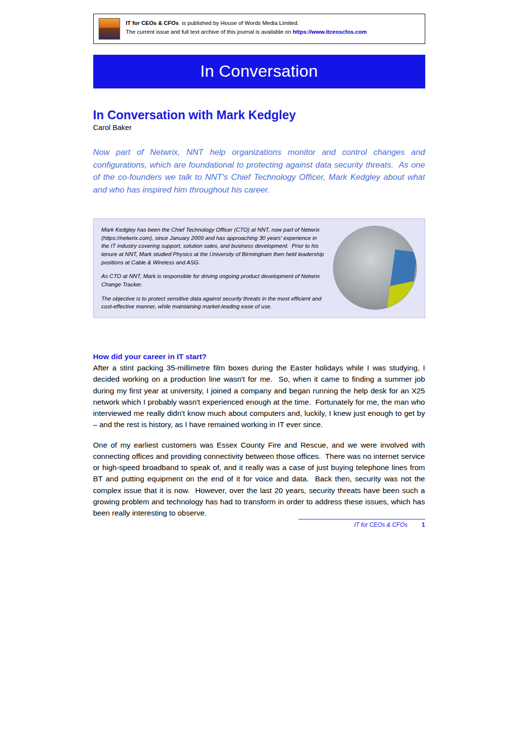IT for CEOs & CFOs is published by House of Words Media Limited.
The current issue and full text archive of this journal is available on https://www.itceoscfos.com
In Conversation
In Conversation with Mark Kedgley
Carol Baker
Now part of Netwrix, NNT help organizations monitor and control changes and configurations, which are foundational to protecting against data security threats. As one of the co-founders we talk to NNT's Chief Technology Officer, Mark Kedgley about what and who has inspired him throughout his career.
Mark Kedgley has been the Chief Technology Officer (CTO) at NNT, now part of Netwrix (https://netwrix.com), since January 2009 and has approaching 30 years' experience in the IT industry covering support, solution sales, and business development. Prior to his tenure at NNT, Mark studied Physics at the University of Birmingham then held leadership positions at Cable & Wireless and ASG.
As CTO at NNT, Mark is responsible for driving ongoing product development of Netwrix Change Tracker.
The objective is to protect sensitive data against security threats in the most efficient and cost-effective manner, while maintaining market-leading ease of use.
How did your career in IT start?
After a stint packing 35-millimetre film boxes during the Easter holidays while I was studying, I decided working on a production line wasn't for me. So, when it came to finding a summer job during my first year at university, I joined a company and began running the help desk for an X25 network which I probably wasn't experienced enough at the time. Fortunately for me, the man who interviewed me really didn't know much about computers and, luckily, I knew just enough to get by – and the rest is history, as I have remained working in IT ever since.
One of my earliest customers was Essex County Fire and Rescue, and we were involved with connecting offices and providing connectivity between those offices. There was no internet service or high-speed broadband to speak of, and it really was a case of just buying telephone lines from BT and putting equipment on the end of it for voice and data. Back then, security was not the complex issue that it is now. However, over the last 20 years, security threats have been such a growing problem and technology has had to transform in order to address these issues, which has been really interesting to observe.
IT for CEOs & CFOs 1